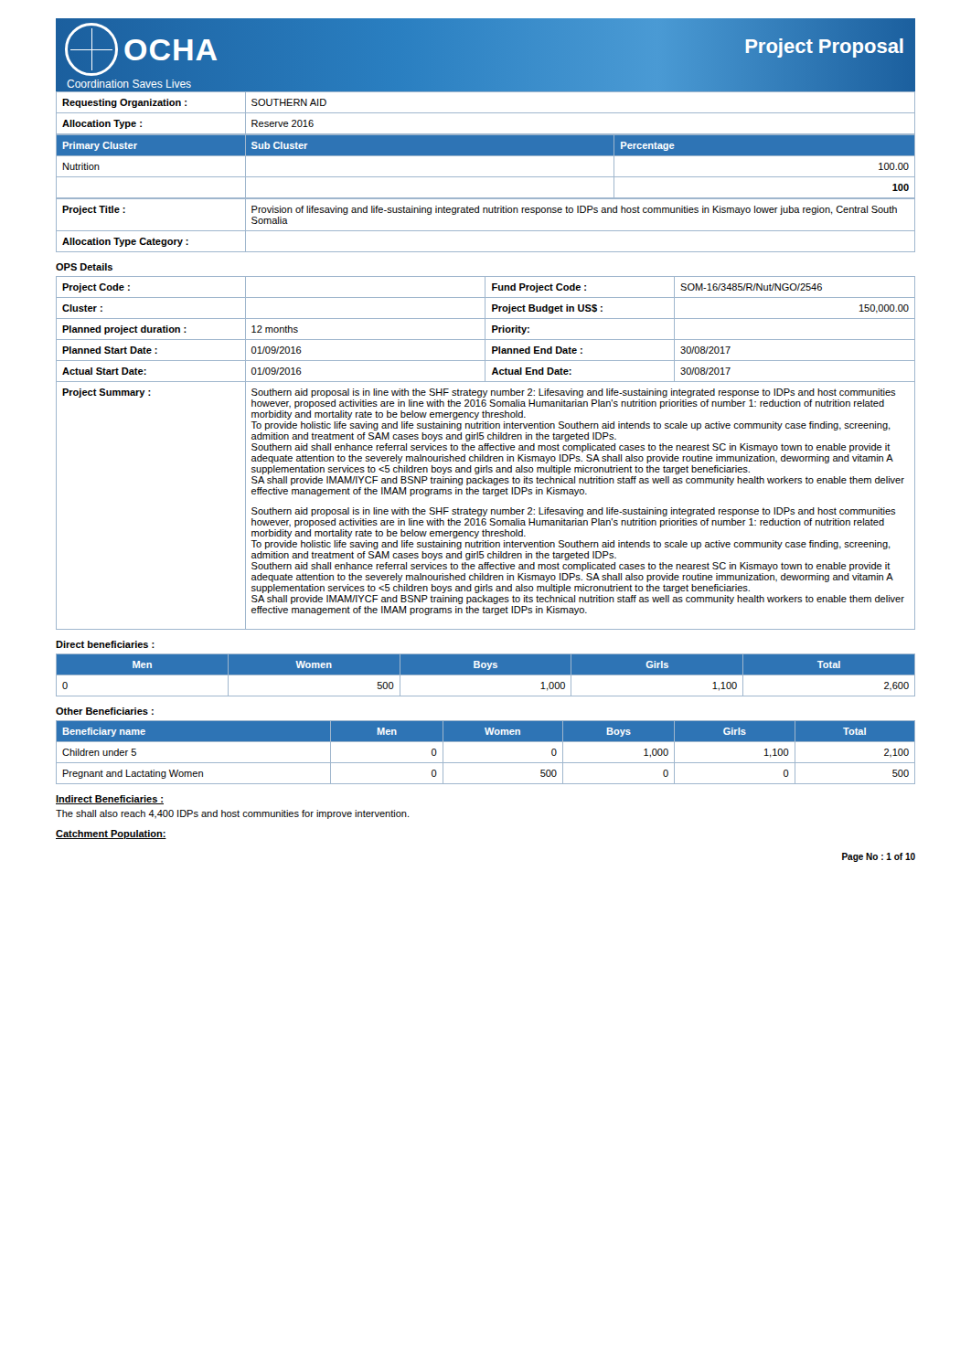OCHA
Coordination Saves Lives
Project Proposal
| Requesting Organization : | SOUTHERN AID |
| Allocation Type : | Reserve 2016 |
| Primary Cluster | Sub Cluster | Percentage |
| Nutrition | | 100.00 |
| | | 100 |
| Project Title : | Provision of lifesaving and life-sustaining integrated nutrition response to IDPs and host communities in Kismayo lower juba region, Central South Somalia |
| Allocation Type Category : | |
OPS Details
| Project Code : | | Fund Project Code : | SOM-16/3485/R/Nut/NGO/2546 |
| Cluster : | | Project Budget in US$ : | 150,000.00 |
| Planned project duration : | 12 months | Priority: | |
| Planned Start Date : | 01/09/2016 | Planned End Date : | 30/08/2017 |
| Actual Start Date: | 01/09/2016 | Actual End Date: | 30/08/2017 |
| Project Summary : | Southern aid proposal is in line with the SHF strategy number 2: Lifesaving and life-sustaining integrated response to IDPs and host communities however, proposed activities are in line with the 2016 Somalia Humanitarian Plan's nutrition priorities of number 1: reduction of nutrition related morbidity and mortality rate to be below emergency threshold. To provide holistic life saving and life sustaining nutrition intervention Southern aid intends to scale up active community case finding, screening, admition and treatment of SAM cases boys and girl5 children in the targeted IDPs. Southern aid shall enhance referral services to the affective and most complicated cases to the nearest SC in Kismayo town to enable provide it adequate attention to the severely malnourished children in Kismayo IDPs. SA shall also provide routine immunization, deworming and vitamin A supplementation services to <5 children boys and girls and also multiple micronutrient to the target beneficiaries. SA shall provide IMAM/IYCF and BSNP training packages to its technical nutrition staff as well as community health workers to enable them deliver effective management of the IMAM programs in the target IDPs in Kismayo. Southern aid proposal is in line with the SHF strategy number 2: Lifesaving and life-sustaining integrated response to IDPs and host communities however, proposed activities are in line with the 2016 Somalia Humanitarian Plan's nutrition priorities of number 1: reduction of nutrition related morbidity and mortality rate to be below emergency threshold. To provide holistic life saving and life sustaining nutrition intervention Southern aid intends to scale up active community case finding, screening, admition and treatment of SAM cases boys and girl5 children in the targeted IDPs. Southern aid shall enhance referral services to the affective and most complicated cases to the nearest SC in Kismayo town to enable provide it adequate attention to the severely malnourished children in Kismayo IDPs. SA shall also provide routine immunization, deworming and vitamin A supplementation services to <5 children boys and girls and also multiple micronutrient to the target beneficiaries. SA shall provide IMAM/IYCF and BSNP training packages to its technical nutrition staff as well as community health workers to enable them deliver effective management of the IMAM programs in the target IDPs in Kismayo. |
Direct beneficiaries :
| Men | Women | Boys | Girls | Total |
| 0 | 500 | 1,000 | 1,100 | 2,600 |
Other Beneficiaries :
| Beneficiary name | Men | Women | Boys | Girls | Total |
| Children under 5 | 0 | 0 | 1,000 | 1,100 | 2,100 |
| Pregnant and Lactating Women | 0 | 500 | 0 | 0 | 500 |
Indirect Beneficiaries :
The shall also reach 4,400 IDPs and host communities for improve intervention.
Catchment Population:
Page No : 1 of 10